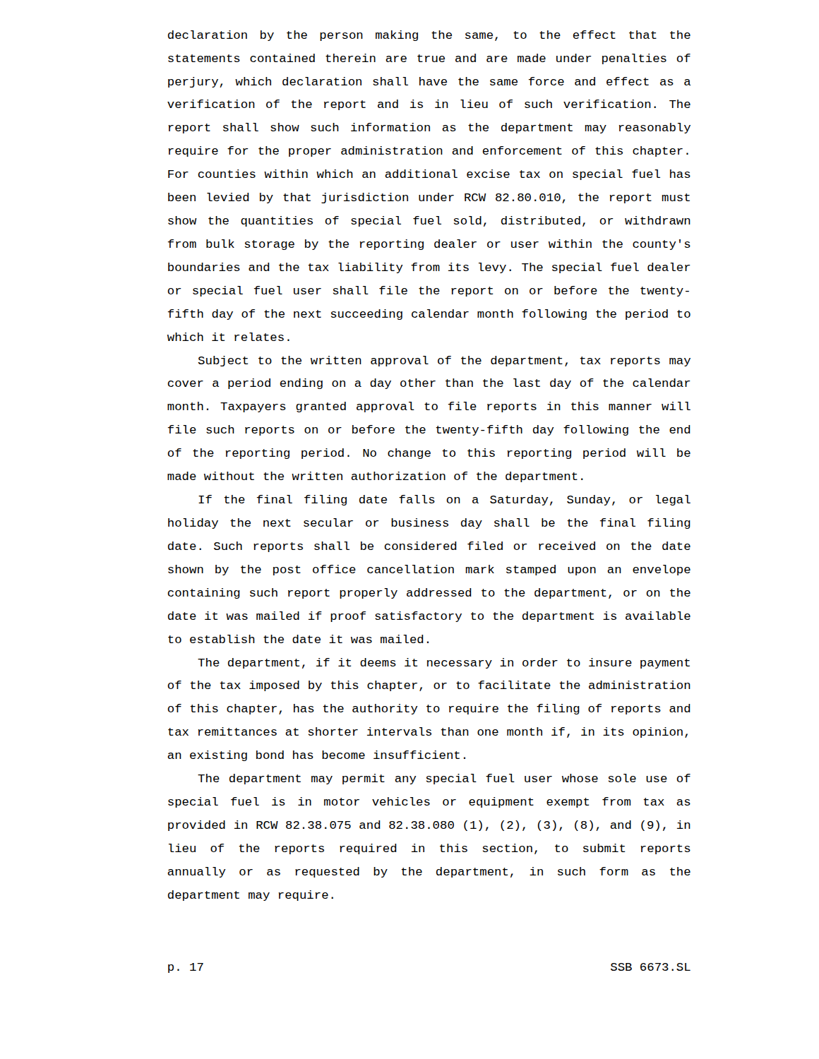declaration by the person making the same, to the effect that the statements contained therein are true and are made under penalties of perjury, which declaration shall have the same force and effect as a verification of the report and is in lieu of such verification. The report shall show such information as the department may reasonably require for the proper administration and enforcement of this chapter. For counties within which an additional excise tax on special fuel has been levied by that jurisdiction under RCW 82.80.010, the report must show the quantities of special fuel sold, distributed, or withdrawn from bulk storage by the reporting dealer or user within the county's boundaries and the tax liability from its levy. The special fuel dealer or special fuel user shall file the report on or before the twenty-fifth day of the next succeeding calendar month following the period to which it relates.
Subject to the written approval of the department, tax reports may cover a period ending on a day other than the last day of the calendar month. Taxpayers granted approval to file reports in this manner will file such reports on or before the twenty-fifth day following the end of the reporting period. No change to this reporting period will be made without the written authorization of the department.
If the final filing date falls on a Saturday, Sunday, or legal holiday the next secular or business day shall be the final filing date. Such reports shall be considered filed or received on the date shown by the post office cancellation mark stamped upon an envelope containing such report properly addressed to the department, or on the date it was mailed if proof satisfactory to the department is available to establish the date it was mailed.
The department, if it deems it necessary in order to insure payment of the tax imposed by this chapter, or to facilitate the administration of this chapter, has the authority to require the filing of reports and tax remittances at shorter intervals than one month if, in its opinion, an existing bond has become insufficient.
The department may permit any special fuel user whose sole use of special fuel is in motor vehicles or equipment exempt from tax as provided in RCW 82.38.075 and 82.38.080 (1), (2), (3), (8), and (9), in lieu of the reports required in this section, to submit reports annually or as requested by the department, in such form as the department may require.
p. 17
SSB 6673.SL